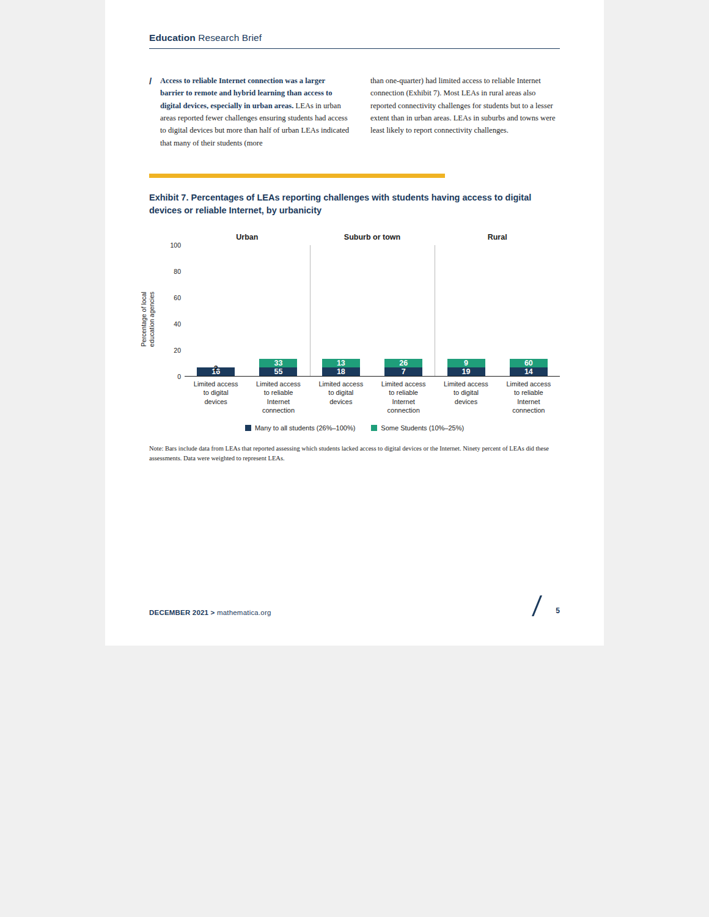Education Research Brief
/
Access to reliable Internet connection was a larger barrier to remote and hybrid learning than access to digital devices, especially in urban areas. LEAs in urban areas reported fewer challenges ensuring students had access to digital devices but more than half of urban LEAs indicated that many of their students (more
than one-quarter) had limited access to reliable Internet connection (Exhibit 7). Most LEAs in rural areas also reported connectivity challenges for students but to a lesser extent than in urban areas. LEAs in suburbs and towns were least likely to report connectivity challenges.
Exhibit 7. Percentages of LEAs reporting challenges with students having access to digital devices or reliable Internet, by urbanicity
Urban
Suburb or town
Rural
Percentage of local
education agencies
100 80 60 40 20 0
2
16
33
55
13
18
26
7
9
19
60
14
Limited access
to digital
devices
Limited access
to reliable
Internet
connection
Limited access
to digital
devices
Limited access
to reliable
Internet
connection
Limited access
to digital
devices
Limited access
to reliable
Internet
connection
Many to all students (26%–100%)
Some Students (10%–25%)
Note: Bars include data from LEAs that reported assessing which students lacked access to digital devices or the Internet. Ninety percent of LEAs did these assessments. Data were weighted to represent LEAs.
DECEMBER 2021 > mathematica.org
5